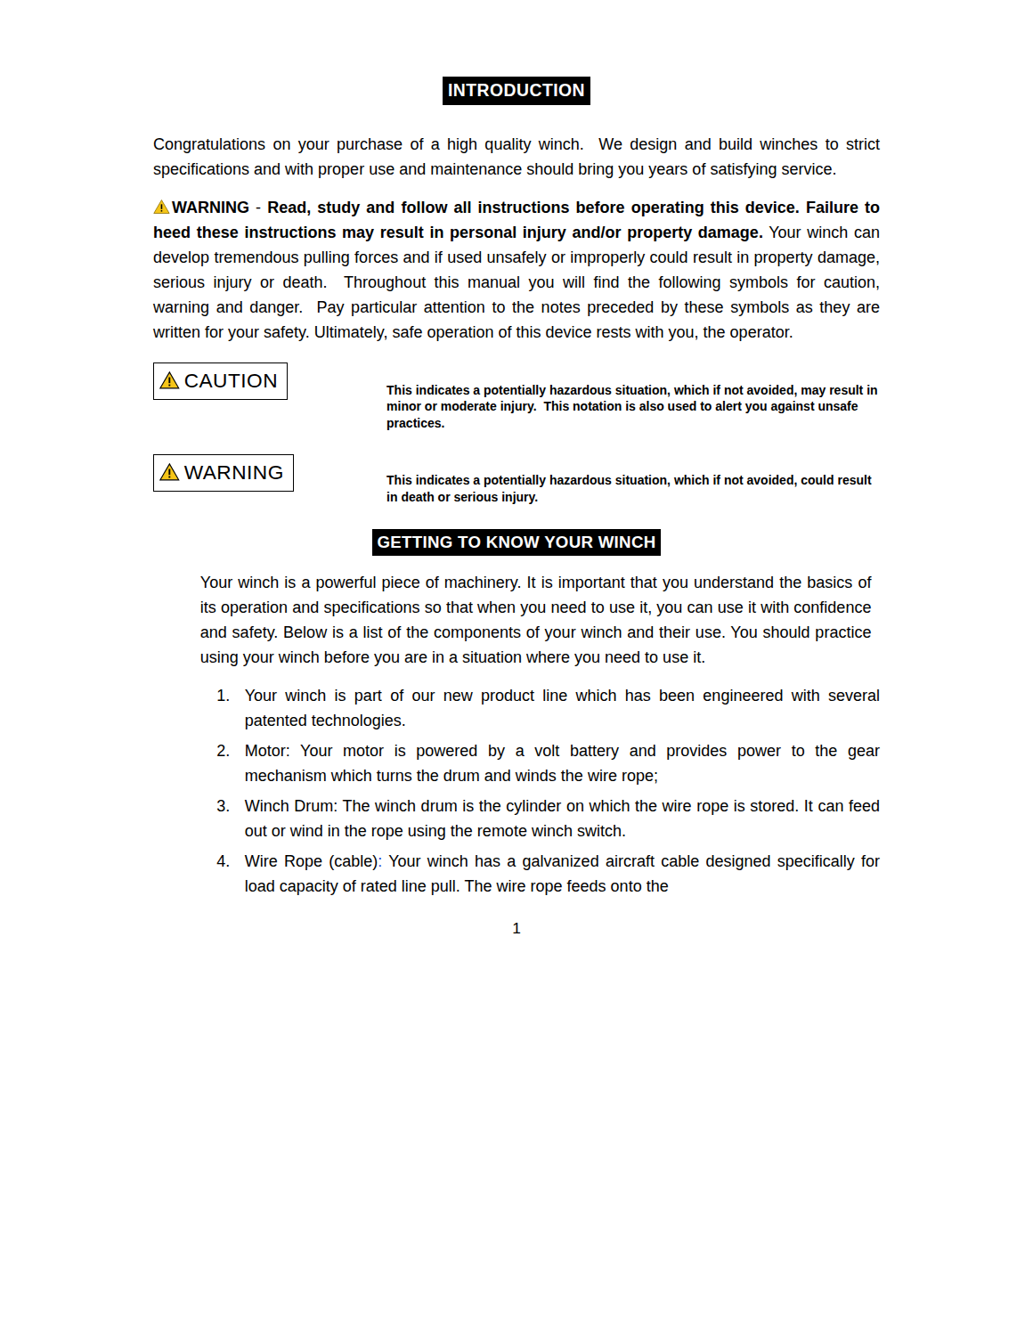INTRODUCTION
Congratulations on your purchase of a high quality winch. We design and build winches to strict specifications and with proper use and maintenance should bring you years of satisfying service.
WARNING - Read, study and follow all instructions before operating this device. Failure to heed these instructions may result in personal injury and/or property damage. Your winch can develop tremendous pulling forces and if used unsafely or improperly could result in property damage, serious injury or death. Throughout this manual you will find the following symbols for caution, warning and danger. Pay particular attention to the notes preceded by these symbols as they are written for your safety. Ultimately, safe operation of this device rests with you, the operator.
CAUTION
This indicates a potentially hazardous situation, which if not avoided, may result in minor or moderate injury. This notation is also used to alert you against unsafe practices.
WARNING
This indicates a potentially hazardous situation, which if not avoided, could result in death or serious injury.
GETTING TO KNOW YOUR WINCH
Your winch is a powerful piece of machinery. It is important that you understand the basics of its operation and specifications so that when you need to use it, you can use it with confidence and safety. Below is a list of the components of your winch and their use. You should practice using your winch before you are in a situation where you need to use it.
Your winch is part of our new product line which has been engineered with several patented technologies.
Motor: Your motor is powered by a volt battery and provides power to the gear mechanism which turns the drum and winds the wire rope;
Winch Drum: The winch drum is the cylinder on which the wire rope is stored. It can feed out or wind in the rope using the remote winch switch.
Wire Rope (cable): Your winch has a galvanized aircraft cable designed specifically for load capacity of rated line pull. The wire rope feeds onto the
1